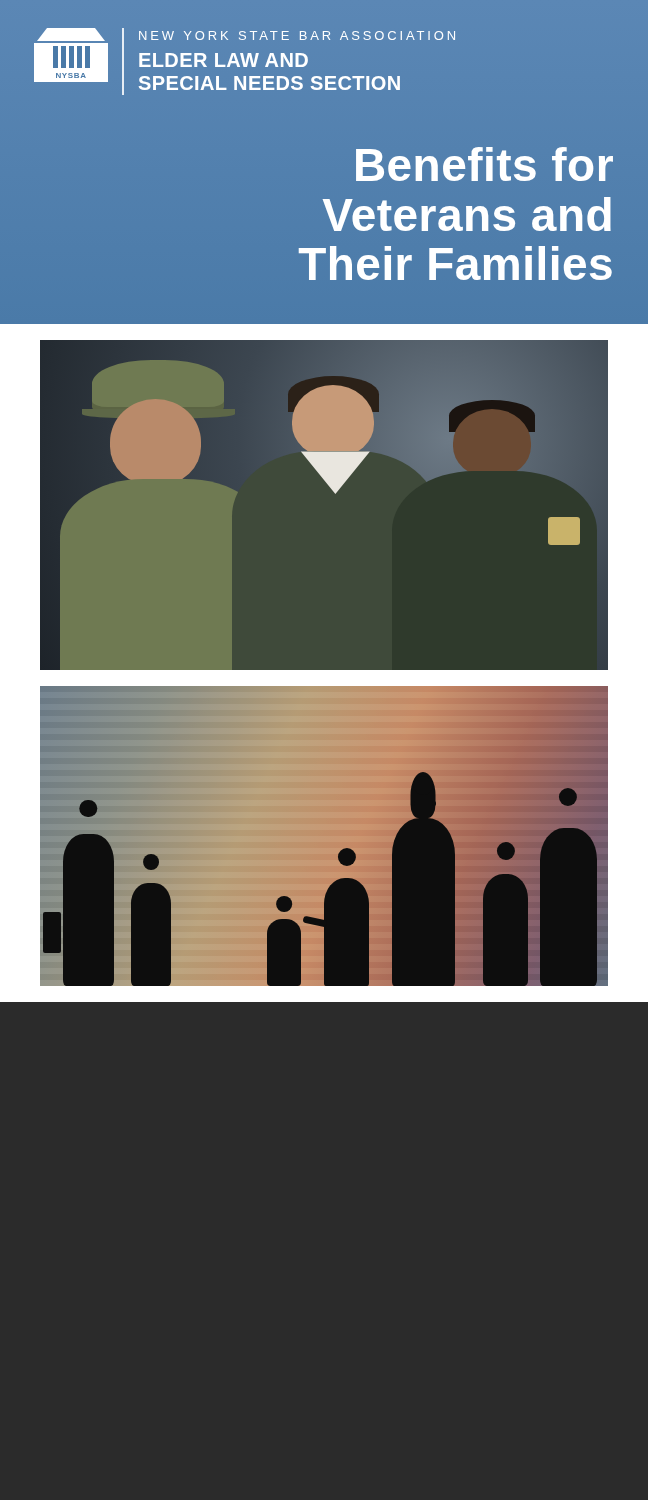NYSBA
New York State Bar Association
Elder Law and
Special Needs Section
Benefits for
Veterans and
Their Families
Photograph of service members from different branches of the armed forces.
Illustration of veterans' families.